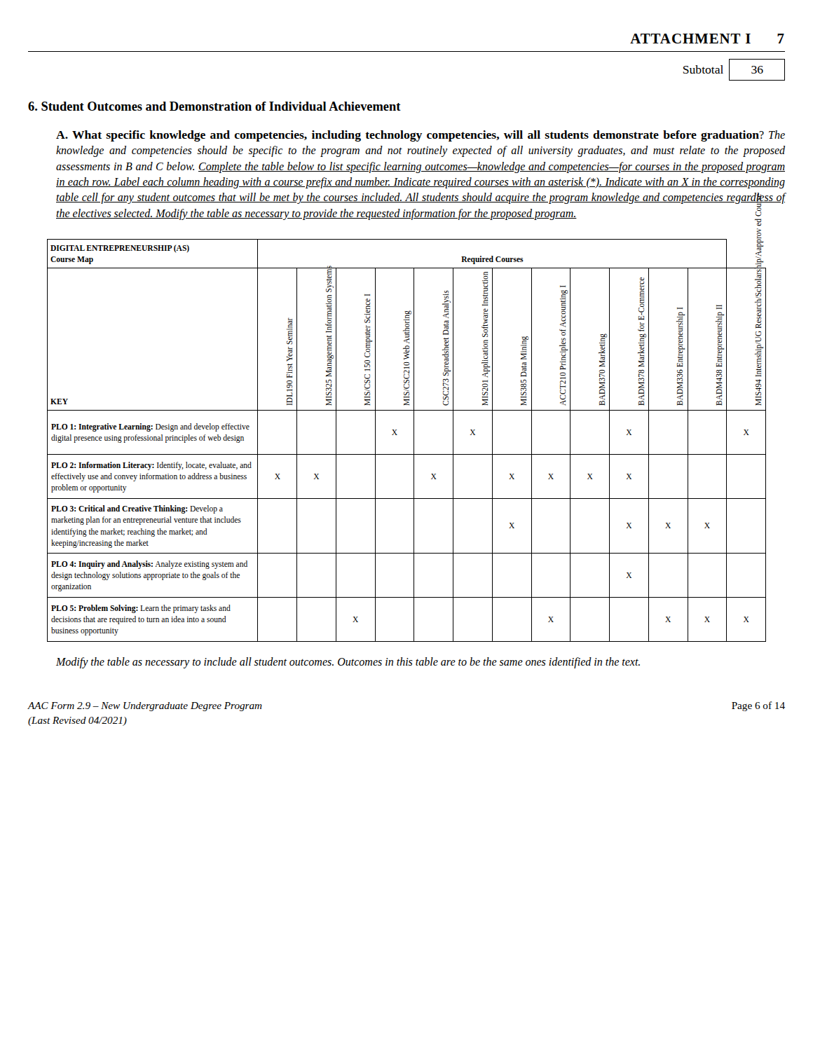ATTACHMENT I 7
Subtotal 36
Student Outcomes and Demonstration of Individual Achievement
A. What specific knowledge and competencies, including technology competencies, will all students demonstrate before graduation? The knowledge and competencies should be specific to the program and not routinely expected of all university graduates, and must relate to the proposed assessments in B and C below. Complete the table below to list specific learning outcomes—knowledge and competencies—for courses in the proposed program in each row. Label each column heading with a course prefix and number. Indicate required courses with an asterisk (*). Indicate with an X in the corresponding table cell for any student outcomes that will be met by the courses included. All students should acquire the program knowledge and competencies regardless of the electives selected. Modify the table as necessary to provide the requested information for the proposed program.
| DIGITAL ENTREPRENEURSHIP (AS) Course Map | Required Courses |
| KEY | IDL190 First Year Seminar | MIS325 Management Information Systems | MIS/CSC 150 Computer Science I | MIS/CSC210 Web Authoring | CSC273 Spreadsheet Data Analysis | MIS201 Application Software Instruction | MIS385 Data Mining | ACCT210 Principles of Accounting I | BADM370 Marketing | BADM378 Marketing for E-Commerce | BADM336 Entrepreneurship I | BADM438 Entrepreneurship II | MIS494 Internship/UG Research/Scholarship/Aapprov ed Course |
| PLO 1: Integrative Learning: Design and develop effective digital presence using professional principles of web design | | | | X | | X | | | | X | | | X |
| PLO 2: Information Literacy: Identify, locate, evaluate, and effectively use and convey information to address a business problem or opportunity | X | X | | | X | | X | X | X | X | | | |
| PLO 3: Critical and Creative Thinking: Develop a marketing plan for an entrepreneurial venture that includes identifying the market; reaching the market; and keeping/increasing the market | | | | | | | X | | | X | X | X | |
| PLO 4: Inquiry and Analysis: Analyze existing system and design technology solutions appropriate to the goals of the organization | | | | | | | | | | X | | | |
| PLO 5: Problem Solving: Learn the primary tasks and decisions that are required to turn an idea into a sound business opportunity | | | X | | | | | X | | | X | X | X |
Modify the table as necessary to include all student outcomes. Outcomes in this table are to be the same ones identified in the text.
AAC Form 2.9 – New Undergraduate Degree Program
(Last Revised 04/2021)
Page 6 of 14